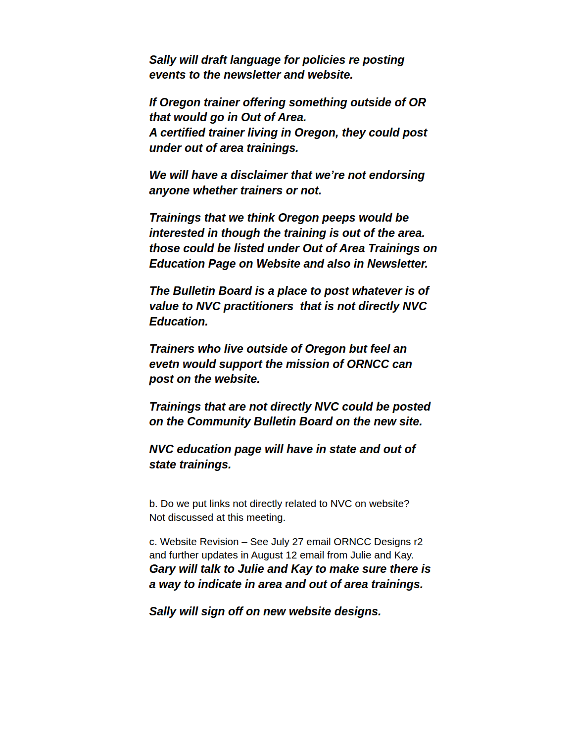Sally will draft language for policies re posting events to the newsletter and website.
If Oregon trainer offering something outside of OR that would go in Out of Area.
A certified trainer living in Oregon, they could post under out of area trainings.
We will have a disclaimer that we’re not endorsing anyone whether trainers or not.
Trainings that we think Oregon peeps would be interested in though the training is out of the area. those could be listed under Out of Area Trainings on Education Page on Website and also in Newsletter.
The Bulletin Board is a place to post whatever is of value to NVC practitioners that is not directly NVC Education.
Trainers who live outside of Oregon but feel an evetn would support the mission of ORNCC can post on the website.
Trainings that are not directly NVC could be posted on the Community Bulletin Board on the new site.
NVC education page will have in state and out of state trainings.
b. Do we put links not directly related to NVC on website?
Not discussed at this meeting.
c. Website Revision – See July 27 email ORNCC Designs r2 and further updates in August 12 email from Julie and Kay.
Gary will talk to Julie and Kay to make sure there is a way to indicate in area and out of area trainings.
Sally will sign off on new website designs.